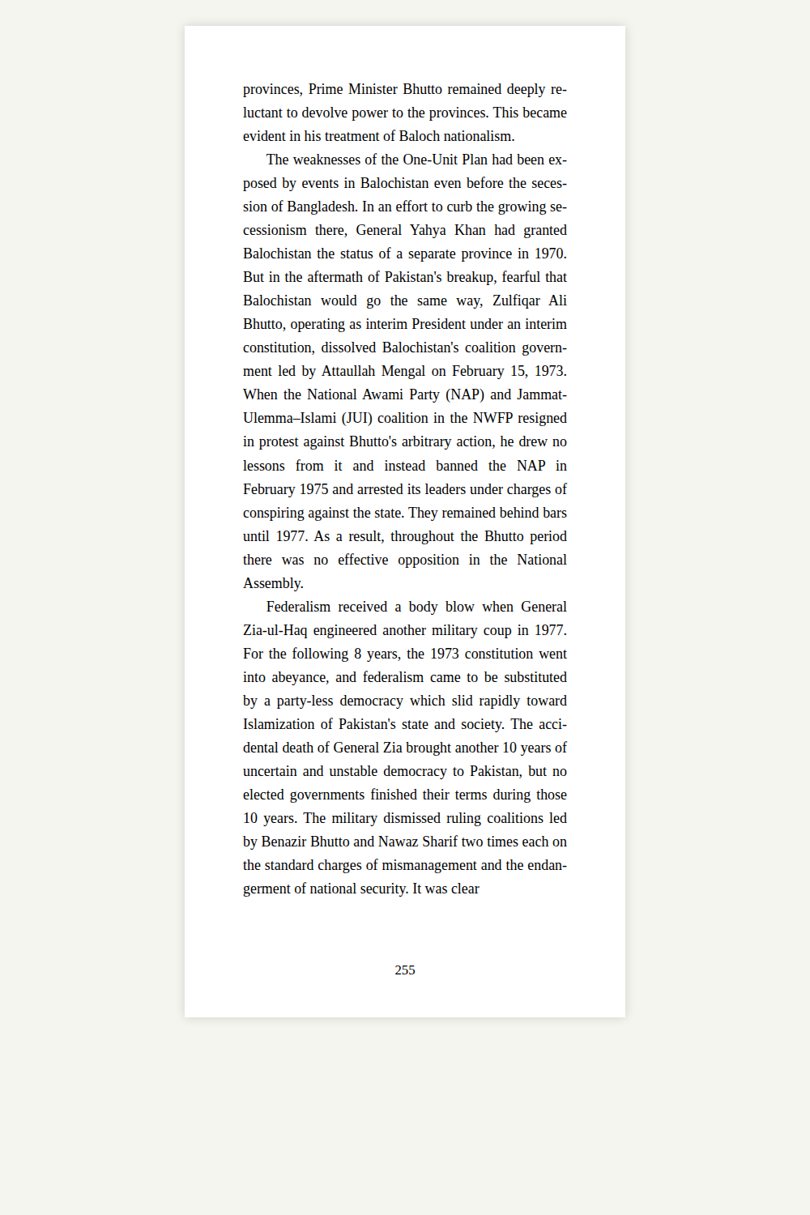provinces, Prime Minister Bhutto remained deeply reluctant to devolve power to the provinces. This became evident in his treatment of Baloch nationalism.
The weaknesses of the One-Unit Plan had been exposed by events in Balochistan even before the secession of Bangladesh. In an effort to curb the growing secessionism there, General Yahya Khan had granted Balochistan the status of a separate province in 1970. But in the aftermath of Pakistan's breakup, fearful that Balochistan would go the same way, Zulfiqar Ali Bhutto, operating as interim President under an interim constitution, dissolved Balochistan's coalition government led by Attaullah Mengal on February 15, 1973. When the National Awami Party (NAP) and Jammat-Ulemma–Islami (JUI) coalition in the NWFP resigned in protest against Bhutto's arbitrary action, he drew no lessons from it and instead banned the NAP in February 1975 and arrested its leaders under charges of conspiring against the state. They remained behind bars until 1977. As a result, throughout the Bhutto period there was no effective opposition in the National Assembly.
Federalism received a body blow when General Zia-ul-Haq engineered another military coup in 1977. For the following 8 years, the 1973 constitution went into abeyance, and federalism came to be substituted by a party-less democracy which slid rapidly toward Islamization of Pakistan's state and society. The accidental death of General Zia brought another 10 years of uncertain and unstable democracy to Pakistan, but no elected governments finished their terms during those 10 years. The military dismissed ruling coalitions led by Benazir Bhutto and Nawaz Sharif two times each on the standard charges of mismanagement and the endangerment of national security. It was clear
255